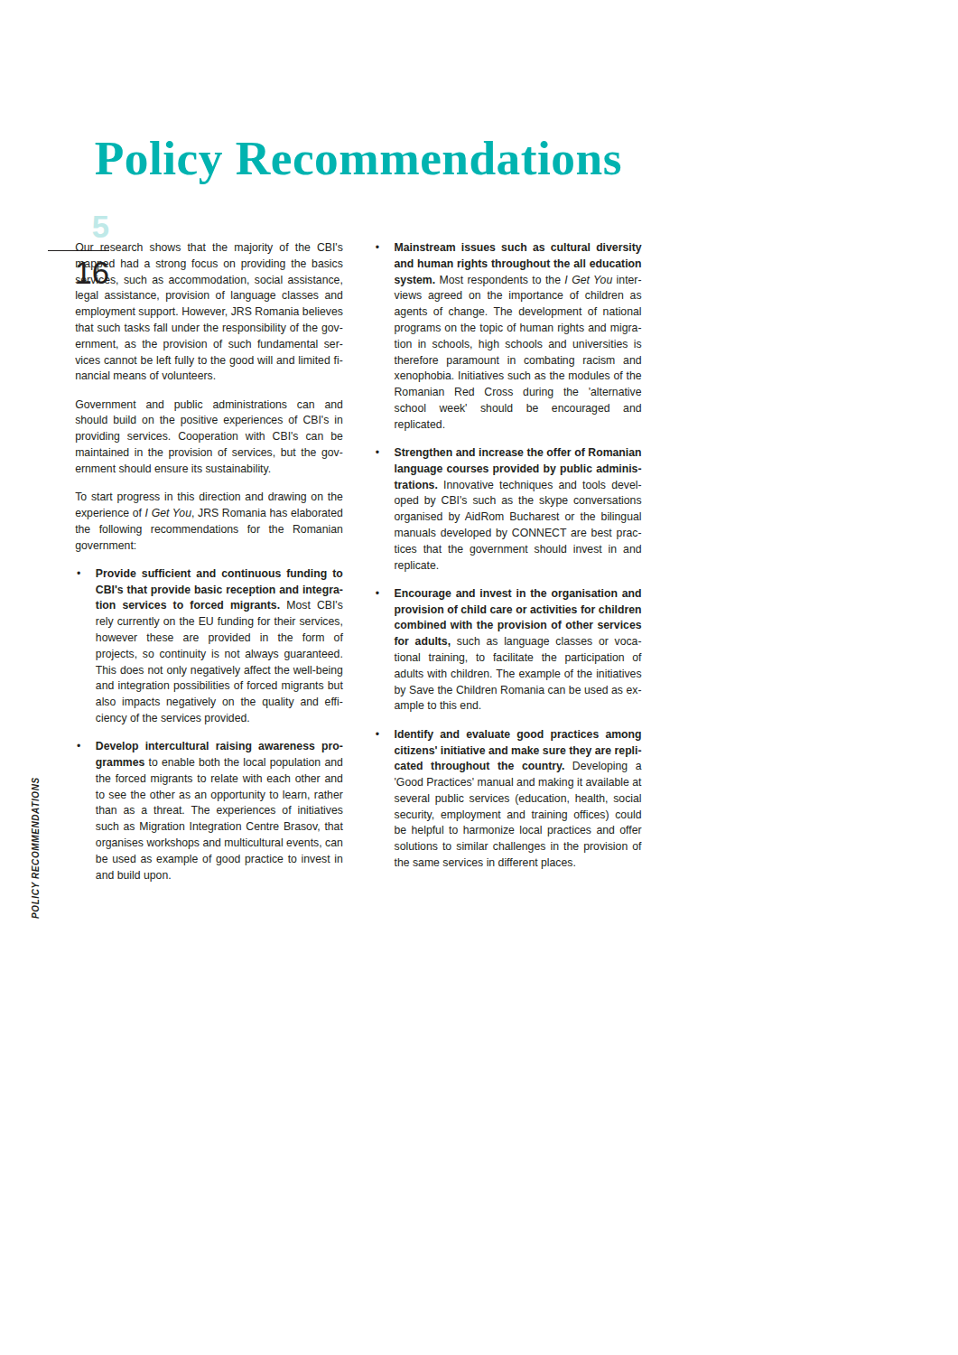Policy Recommendations
5
16
POLICY RECOMMENDATIONS
Our research shows that the majority of the CBI's mapped had a strong focus on providing the basics services, such as accommodation, social assistance, legal assistance, provision of language classes and employment support. However, JRS Romania believes that such tasks fall under the responsibility of the government, as the provision of such fundamental services cannot be left fully to the good will and limited financial means of volunteers.
Government and public administrations can and should build on the positive experiences of CBI's in providing services. Cooperation with CBI's can be maintained in the provision of services, but the government should ensure its sustainability.
To start progress in this direction and drawing on the experience of I Get You, JRS Romania has elaborated the following recommendations for the Romanian government:
Provide sufficient and continuous funding to CBI's that provide basic reception and integration services to forced migrants. Most CBI's rely currently on the EU funding for their services, however these are provided in the form of projects, so continuity is not always guaranteed. This does not only negatively affect the well-being and integration possibilities of forced migrants but also impacts negatively on the quality and efficiency of the services provided.
Develop intercultural raising awareness programmes to enable both the local population and the forced migrants to relate with each other and to see the other as an opportunity to learn, rather than as a threat. The experiences of initiatives such as Migration Integration Centre Brasov, that organises workshops and multicultural events, can be used as example of good practice to invest in and build upon.
Mainstream issues such as cultural diversity and human rights throughout the all education system. Most respondents to the I Get You interviews agreed on the importance of children as agents of change. The development of national programs on the topic of human rights and migration in schools, high schools and universities is therefore paramount in combating racism and xenophobia. Initiatives such as the modules of the Romanian Red Cross during the 'alternative school week' should be encouraged and replicated.
Strengthen and increase the offer of Romanian language courses provided by public administrations. Innovative techniques and tools developed by CBI's such as the skype conversations organised by AidRom Bucharest or the bilingual manuals developed by CONNECT are best practices that the government should invest in and replicate.
Encourage and invest in the organisation and provision of child care or activities for children combined with the provision of other services for adults, such as language classes or vocational training, to facilitate the participation of adults with children. The example of the initiatives by Save the Children Romania can be used as example to this end.
Identify and evaluate good practices among citizens' initiative and make sure they are replicated throughout the country. Developing a 'Good Practices' manual and making it available at several public services (education, health, social security, employment and training offices) could be helpful to harmonize local practices and offer solutions to similar challenges in the provision of the same services in different places.